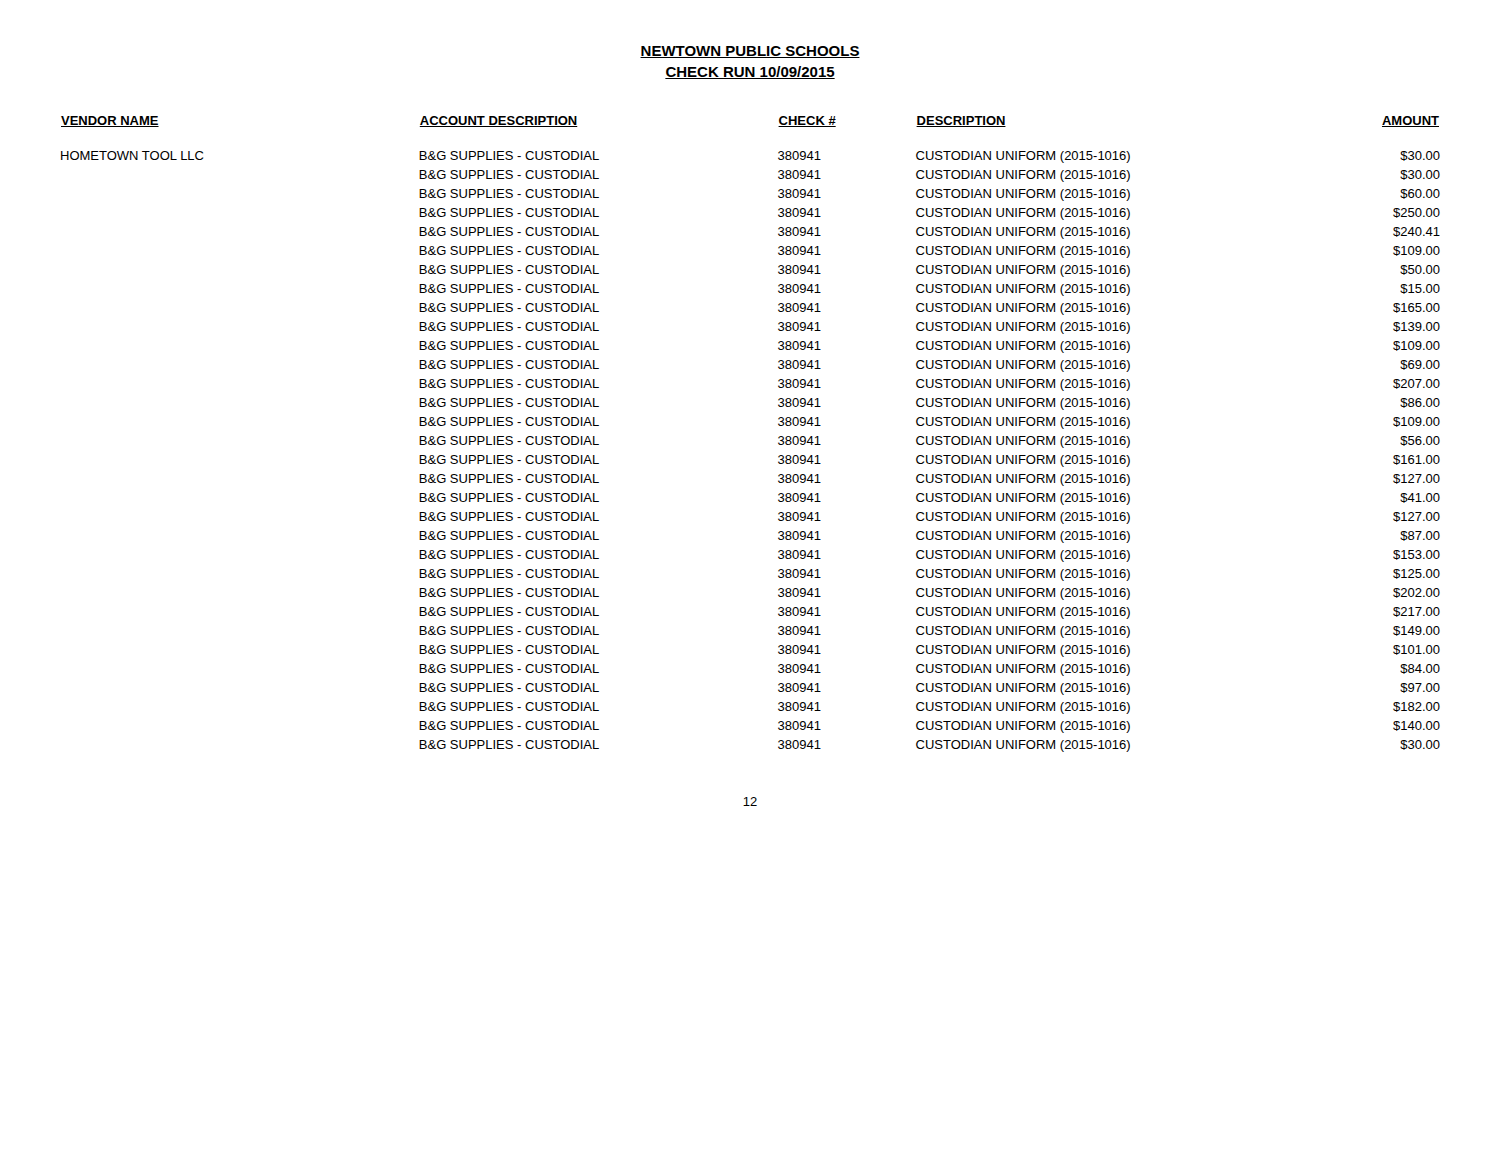NEWTOWN PUBLIC SCHOOLS
CHECK RUN 10/09/2015
| VENDOR NAME | ACCOUNT DESCRIPTION | CHECK # | DESCRIPTION | AMOUNT |
| --- | --- | --- | --- | --- |
| HOMETOWN TOOL LLC | B&G SUPPLIES - CUSTODIAL | 380941 | CUSTODIAN UNIFORM (2015-1016) | $30.00 |
| | B&G SUPPLIES - CUSTODIAL | 380941 | CUSTODIAN UNIFORM (2015-1016) | $30.00 |
| | B&G SUPPLIES - CUSTODIAL | 380941 | CUSTODIAN UNIFORM (2015-1016) | $60.00 |
| | B&G SUPPLIES - CUSTODIAL | 380941 | CUSTODIAN UNIFORM (2015-1016) | $250.00 |
| | B&G SUPPLIES - CUSTODIAL | 380941 | CUSTODIAN UNIFORM (2015-1016) | $240.41 |
| | B&G SUPPLIES - CUSTODIAL | 380941 | CUSTODIAN UNIFORM (2015-1016) | $109.00 |
| | B&G SUPPLIES - CUSTODIAL | 380941 | CUSTODIAN UNIFORM (2015-1016) | $50.00 |
| | B&G SUPPLIES - CUSTODIAL | 380941 | CUSTODIAN UNIFORM (2015-1016) | $15.00 |
| | B&G SUPPLIES - CUSTODIAL | 380941 | CUSTODIAN UNIFORM (2015-1016) | $165.00 |
| | B&G SUPPLIES - CUSTODIAL | 380941 | CUSTODIAN UNIFORM (2015-1016) | $139.00 |
| | B&G SUPPLIES - CUSTODIAL | 380941 | CUSTODIAN UNIFORM (2015-1016) | $109.00 |
| | B&G SUPPLIES - CUSTODIAL | 380941 | CUSTODIAN UNIFORM (2015-1016) | $69.00 |
| | B&G SUPPLIES - CUSTODIAL | 380941 | CUSTODIAN UNIFORM (2015-1016) | $207.00 |
| | B&G SUPPLIES - CUSTODIAL | 380941 | CUSTODIAN UNIFORM (2015-1016) | $86.00 |
| | B&G SUPPLIES - CUSTODIAL | 380941 | CUSTODIAN UNIFORM (2015-1016) | $109.00 |
| | B&G SUPPLIES - CUSTODIAL | 380941 | CUSTODIAN UNIFORM (2015-1016) | $56.00 |
| | B&G SUPPLIES - CUSTODIAL | 380941 | CUSTODIAN UNIFORM (2015-1016) | $161.00 |
| | B&G SUPPLIES - CUSTODIAL | 380941 | CUSTODIAN UNIFORM (2015-1016) | $127.00 |
| | B&G SUPPLIES - CUSTODIAL | 380941 | CUSTODIAN UNIFORM (2015-1016) | $41.00 |
| | B&G SUPPLIES - CUSTODIAL | 380941 | CUSTODIAN UNIFORM (2015-1016) | $127.00 |
| | B&G SUPPLIES - CUSTODIAL | 380941 | CUSTODIAN UNIFORM (2015-1016) | $87.00 |
| | B&G SUPPLIES - CUSTODIAL | 380941 | CUSTODIAN UNIFORM (2015-1016) | $153.00 |
| | B&G SUPPLIES - CUSTODIAL | 380941 | CUSTODIAN UNIFORM (2015-1016) | $125.00 |
| | B&G SUPPLIES - CUSTODIAL | 380941 | CUSTODIAN UNIFORM (2015-1016) | $202.00 |
| | B&G SUPPLIES - CUSTODIAL | 380941 | CUSTODIAN UNIFORM (2015-1016) | $217.00 |
| | B&G SUPPLIES - CUSTODIAL | 380941 | CUSTODIAN UNIFORM (2015-1016) | $149.00 |
| | B&G SUPPLIES - CUSTODIAL | 380941 | CUSTODIAN UNIFORM (2015-1016) | $101.00 |
| | B&G SUPPLIES - CUSTODIAL | 380941 | CUSTODIAN UNIFORM (2015-1016) | $84.00 |
| | B&G SUPPLIES - CUSTODIAL | 380941 | CUSTODIAN UNIFORM (2015-1016) | $97.00 |
| | B&G SUPPLIES - CUSTODIAL | 380941 | CUSTODIAN UNIFORM (2015-1016) | $182.00 |
| | B&G SUPPLIES - CUSTODIAL | 380941 | CUSTODIAN UNIFORM (2015-1016) | $140.00 |
| | B&G SUPPLIES - CUSTODIAL | 380941 | CUSTODIAN UNIFORM (2015-1016) | $30.00 |
12